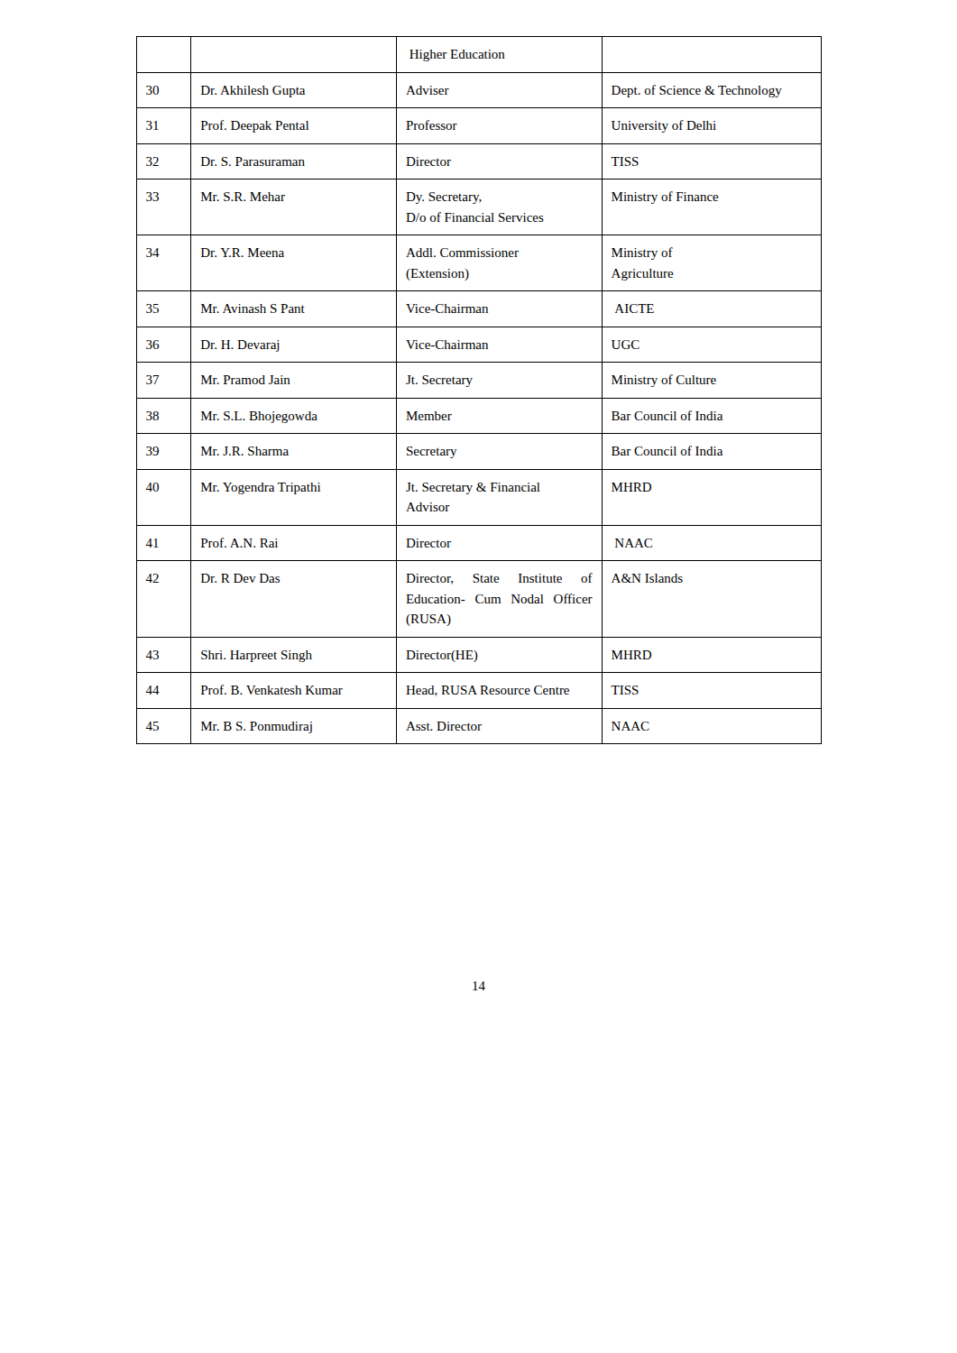| | | Higher Education | |
| 30 | Dr. Akhilesh Gupta | Adviser | Dept. of Science & Technology |
| 31 | Prof. Deepak Pental | Professor | University of Delhi |
| 32 | Dr. S. Parasuraman | Director | TISS |
| 33 | Mr. S.R. Mehar | Dy. Secretary, D/o of Financial Services | Ministry of Finance |
| 34 | Dr. Y.R. Meena | Addl. Commissioner (Extension) | Ministry of Agriculture |
| 35 | Mr. Avinash S Pant | Vice-Chairman | AICTE |
| 36 | Dr. H. Devaraj | Vice-Chairman | UGC |
| 37 | Mr. Pramod Jain | Jt. Secretary | Ministry of Culture |
| 38 | Mr. S.L. Bhojegowda | Member | Bar Council of India |
| 39 | Mr. J.R. Sharma | Secretary | Bar Council of India |
| 40 | Mr. Yogendra Tripathi | Jt. Secretary & Financial Advisor | MHRD |
| 41 | Prof. A.N. Rai | Director | NAAC |
| 42 | Dr. R Dev Das | Director, State Institute of Education- Cum Nodal Officer (RUSA) | A&N Islands |
| 43 | Shri. Harpreet Singh | Director(HE) | MHRD |
| 44 | Prof. B. Venkatesh Kumar | Head, RUSA Resource Centre | TISS |
| 45 | Mr. B S. Ponmudiraj | Asst. Director | NAAC |
14